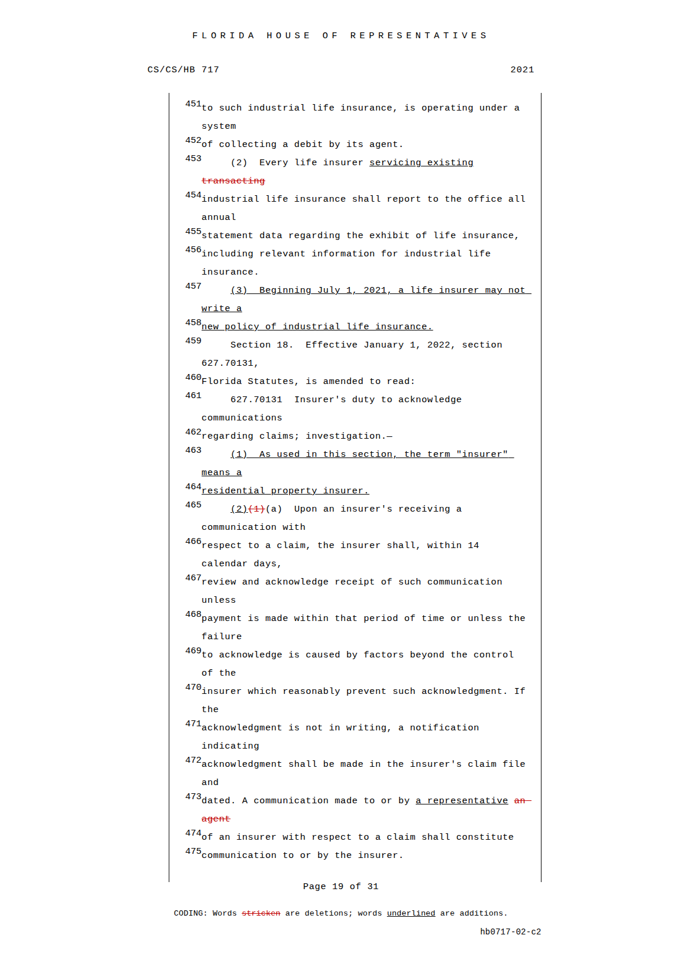FLORIDA HOUSE OF REPRESENTATIVES
CS/CS/HB 717 2021
| 451 | to such industrial life insurance, is operating under a system |
| 452 | of collecting a debit by its agent. |
| 453 | (2) Every life insurer servicing existing transacting |
| 454 | industrial life insurance shall report to the office all annual |
| 455 | statement data regarding the exhibit of life insurance, |
| 456 | including relevant information for industrial life insurance. |
| 457 | (3) Beginning July 1, 2021, a life insurer may not write a |
| 458 | new policy of industrial life insurance. |
| 459 | Section 18. Effective January 1, 2022, section 627.70131, |
| 460 | Florida Statutes, is amended to read: |
| 461 | 627.70131 Insurer's duty to acknowledge communications |
| 462 | regarding claims; investigation.— |
| 463 | (1) As used in this section, the term "insurer" means a |
| 464 | residential property insurer. |
| 465 | (2) (1) (a) Upon an insurer's receiving a communication with |
| 466 | respect to a claim, the insurer shall, within 14 calendar days, |
| 467 | review and acknowledge receipt of such communication unless |
| 468 | payment is made within that period of time or unless the failure |
| 469 | to acknowledge is caused by factors beyond the control of the |
| 470 | insurer which reasonably prevent such acknowledgment. If the |
| 471 | acknowledgment is not in writing, a notification indicating |
| 472 | acknowledgment shall be made in the insurer's claim file and |
| 473 | dated. A communication made to or by a representative an agent |
| 474 | of an insurer with respect to a claim shall constitute |
| 475 | communication to or by the insurer. |
Page 19 of 31
CODING: Words stricken are deletions; words underlined are additions.
hb0717-02-c2